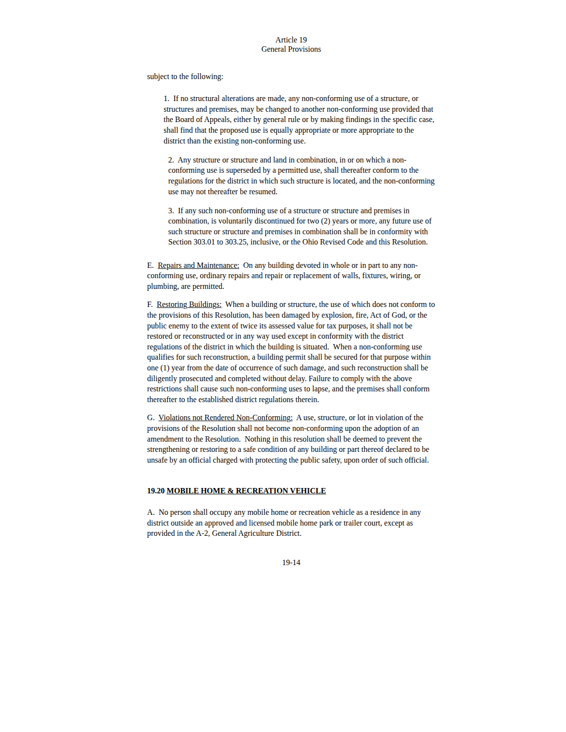Article 19 General Provisions
subject to the following:
1. If no structural alterations are made, any non-conforming use of a structure, or structures and premises, may be changed to another non-conforming use provided that the Board of Appeals, either by general rule or by making findings in the specific case, shall find that the proposed use is equally appropriate or more appropriate to the district than the existing non-conforming use.
2. Any structure or structure and land in combination, in or on which a non-conforming use is superseded by a permitted use, shall thereafter conform to the regulations for the district in which such structure is located, and the non-conforming use may not thereafter be resumed.
3. If any such non-conforming use of a structure or structure and premises in combination, is voluntarily discontinued for two (2) years or more, any future use of such structure or structure and premises in combination shall be in conformity with Section 303.01 to 303.25, inclusive, or the Ohio Revised Code and this Resolution.
E. Repairs and Maintenance: On any building devoted in whole or in part to any non-conforming use, ordinary repairs and repair or replacement of walls, fixtures, wiring, or plumbing, are permitted.
F. Restoring Buildings: When a building or structure, the use of which does not conform to the provisions of this Resolution, has been damaged by explosion, fire, Act of God, or the public enemy to the extent of twice its assessed value for tax purposes, it shall not be restored or reconstructed or in any way used except in conformity with the district regulations of the district in which the building is situated. When a non-conforming use qualifies for such reconstruction, a building permit shall be secured for that purpose within one (1) year from the date of occurrence of such damage, and such reconstruction shall be diligently prosecuted and completed without delay. Failure to comply with the above restrictions shall cause such non-conforming uses to lapse, and the premises shall conform thereafter to the established district regulations therein.
G. Violations not Rendered Non-Conforming: A use, structure, or lot in violation of the provisions of the Resolution shall not become non-conforming upon the adoption of an amendment to the Resolution. Nothing in this resolution shall be deemed to prevent the strengthening or restoring to a safe condition of any building or part thereof declared to be unsafe by an official charged with protecting the public safety, upon order of such official.
19.20 MOBILE HOME & RECREATION VEHICLE
A. No person shall occupy any mobile home or recreation vehicle as a residence in any district outside an approved and licensed mobile home park or trailer court, except as provided in the A-2, General Agriculture District.
19-14